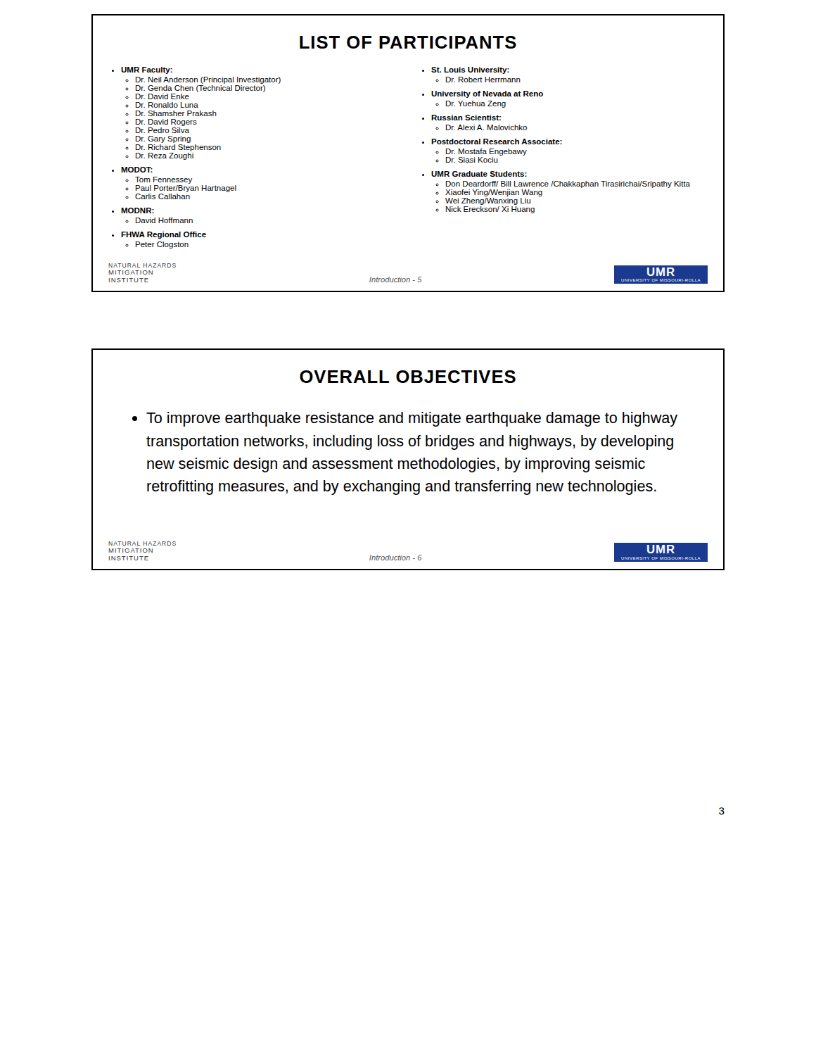LIST OF PARTICIPANTS
UMR Faculty:
Dr. Neil Anderson (Principal Investigator)
Dr. Genda Chen (Technical Director)
Dr. David Enke
Dr. Ronaldo Luna
Dr. Shamsher Prakash
Dr. David Rogers
Dr. Pedro Silva
Dr. Gary Spring
Dr. Richard Stephenson
Dr. Reza Zoughi
MODOT:
Tom Fennessey
Paul Porter/Bryan Hartnagel
Carlis Callahan
MODNR:
David Hoffmann
FHWA Regional Office
Peter Clogston
St. Louis University:
Dr. Robert Herrmann
University of Nevada at Reno
Dr. Yuehua Zeng
Russian Scientist:
Dr. Alexi A. Malovichko
Postdoctoral Research Associate:
Dr. Mostafa Engebawy
Dr. Siasi Kociu
UMR Graduate Students:
Don Deardorff/ Bill Lawrence /Chakkaphan Tirasirichai/Sripathy Kitta
Xiaofei Ying/Wenjian Wang
Wei Zheng/Wanxing Liu
Nick Ereckson/ Xi Huang
NATURAL HAZARDS
MITIGATION
INSTITUTE
Introduction - 5
UMRUNIVERSITY OF MISSOURI-ROLLA
OVERALL OBJECTIVES
To improve earthquake resistance and mitigate earthquake damage to highway transportation networks, including loss of bridges and highways, by developing new seismic design and assessment methodologies, by improving seismic retrofitting measures, and by exchanging and transferring new technologies.
NATURAL HAZARDS
MITIGATION
INSTITUTE
Introduction - 6
UMRUNIVERSITY OF MISSOURI-ROLLA
3